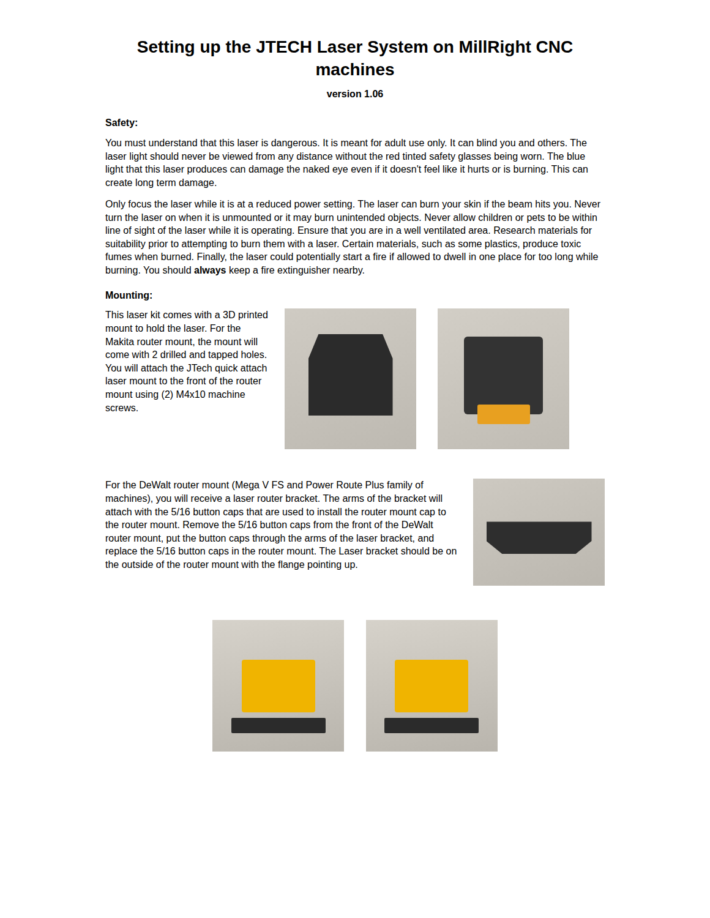Setting up the JTECH Laser System on MillRight CNC machines
version 1.06
Safety:
You must understand that this laser is dangerous. It is meant for adult use only. It can blind you and others. The laser light should never be viewed from any distance without the red tinted safety glasses being worn. The blue light that this laser produces can damage the naked eye even if it doesn't feel like it hurts or is burning. This can create long term damage.
Only focus the laser while it is at a reduced power setting. The laser can burn your skin if the beam hits you. Never turn the laser on when it is unmounted or it may burn unintended objects. Never allow children or pets to be within line of sight of the laser while it is operating. Ensure that you are in a well ventilated area. Research materials for suitability prior to attempting to burn them with a laser. Certain materials, such as some plastics, produce toxic fumes when burned. Finally, the laser could potentially start a fire if allowed to dwell in one place for too long while burning. You should always keep a fire extinguisher nearby.
Mounting:
This laser kit comes with a 3D printed mount to hold the laser. For the Makita router mount, the mount will come with 2 drilled and tapped holes. You will attach the JTech quick attach laser mount to the front of the router mount using (2) M4x10 machine screws.
For the DeWalt router mount (Mega V FS and Power Route Plus family of machines), you will receive a laser router bracket. The arms of the bracket will attach with the 5/16 button caps that are used to install the router mount cap to the router mount. Remove the 5/16 button caps from the front of the DeWalt router mount, put the button caps through the arms of the laser bracket, and replace the 5/16 button caps in the router mount. The Laser bracket should be on the outside of the router mount with the flange pointing up.